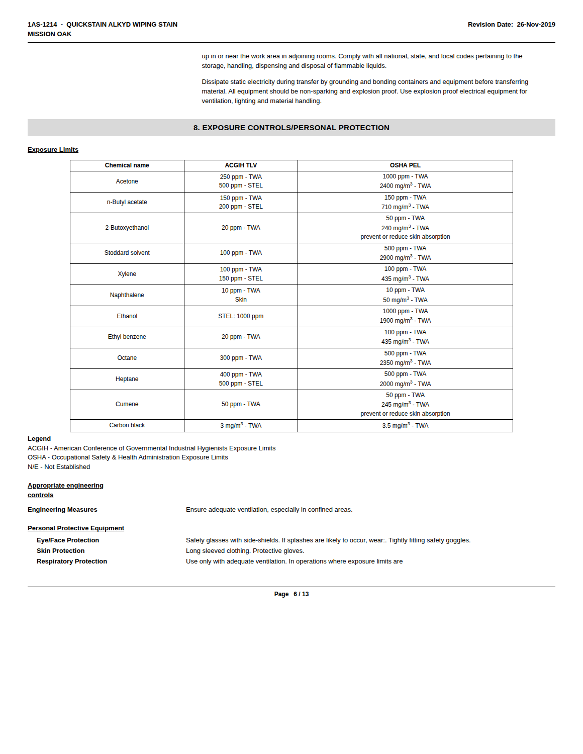1AS-1214 - QUICKSTAIN ALKYD WIPING STAIN
MISSION OAK
Revision Date: 26-Nov-2019
up in or near the work area in adjoining rooms. Comply with all national, state, and local codes pertaining to the storage, handling, dispensing and disposal of flammable liquids.
Dissipate static electricity during transfer by grounding and bonding containers and equipment before transferring material. All equipment should be non-sparking and explosion proof. Use explosion proof electrical equipment for ventilation, lighting and material handling.
8. EXPOSURE CONTROLS/PERSONAL PROTECTION
Exposure Limits
| Chemical name | ACGIH TLV | OSHA PEL |
| --- | --- | --- |
| Acetone | 250 ppm - TWA 500 ppm - STEL | 1000 ppm - TWA 2400 mg/m 3 - TWA |
| n-Butyl acetate | 150 ppm - TWA 200 ppm - STEL | 150 ppm - TWA 710 mg/m 3 - TWA |
| 2-Butoxyethanol | 20 ppm - TWA | 50 ppm - TWA 240 mg/m 3 - TWA prevent or reduce skin absorption |
| Stoddard solvent | 100 ppm - TWA | 500 ppm - TWA 2900 mg/m 3 - TWA |
| Xylene | 100 ppm - TWA 150 ppm - STEL | 100 ppm - TWA 435 mg/m 3 - TWA |
| Naphthalene | 10 ppm - TWA Skin | 10 ppm - TWA 50 mg/m 3 - TWA |
| Ethanol | STEL: 1000 ppm | 1000 ppm - TWA 1900 mg/m 3 - TWA |
| Ethyl benzene | 20 ppm - TWA | 100 ppm - TWA 435 mg/m 3 - TWA |
| Octane | 300 ppm - TWA | 500 ppm - TWA 2350 mg/m 3 - TWA |
| Heptane | 400 ppm - TWA 500 ppm - STEL | 500 ppm - TWA 2000 mg/m 3 - TWA |
| Cumene | 50 ppm - TWA | 50 ppm - TWA 245 mg/m 3 - TWA prevent or reduce skin absorption |
| Carbon black | 3 mg/m 3 - TWA | 3.5 mg/m 3 - TWA |
Legend
ACGIH - American Conference of Governmental Industrial Hygienists Exposure Limits
OSHA - Occupational Safety & Health Administration Exposure Limits
N/E - Not Established
Appropriate engineering
controls
Engineering Measures
Ensure adequate ventilation, especially in confined areas.
Personal Protective Equipment
Eye/Face Protection
Safety glasses with side-shields. If splashes are likely to occur, wear:. Tightly fitting safety goggles.
Skin Protection
Long sleeved clothing. Protective gloves.
Respiratory Protection
Use only with adequate ventilation. In operations where exposure limits are
Page 6 / 13